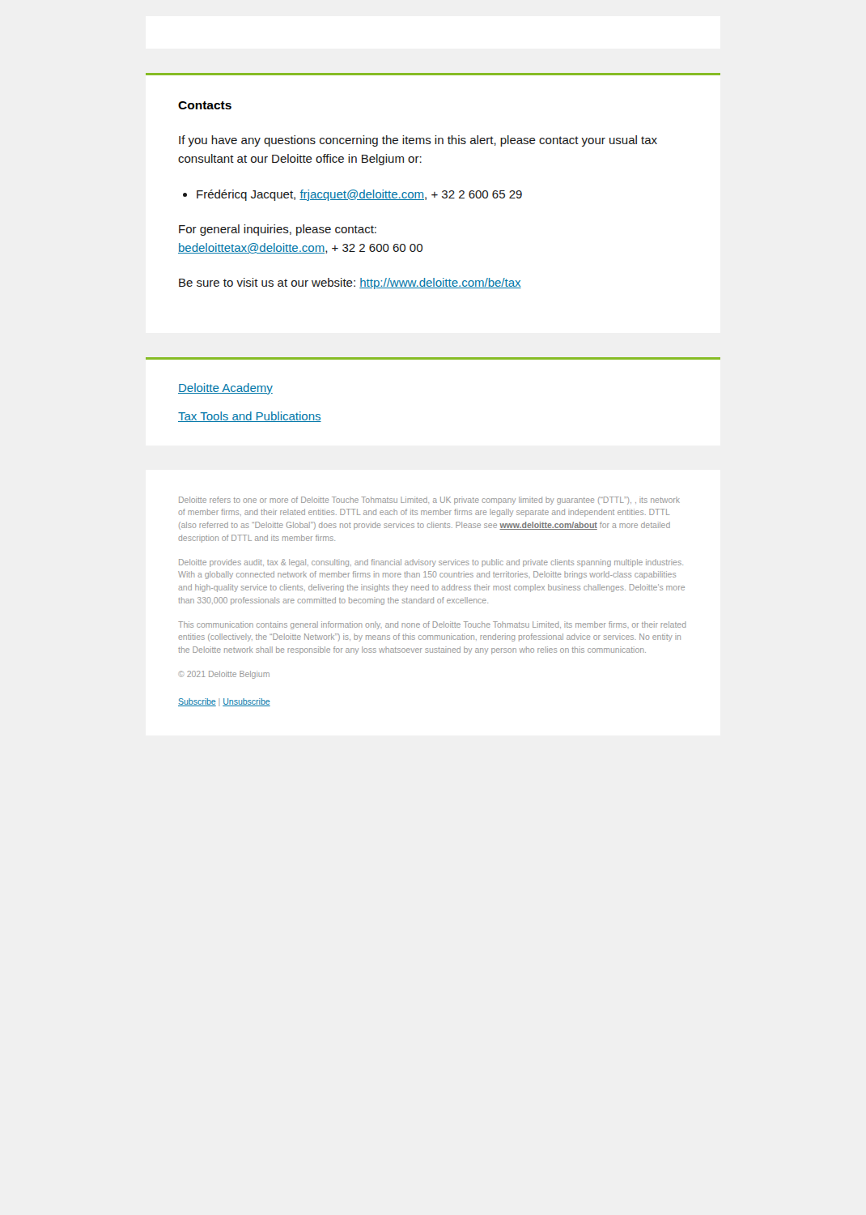Contacts
If you have any questions concerning the items in this alert, please contact your usual tax consultant at our Deloitte office in Belgium or:
Frédéricq Jacquet, frjacquet@deloitte.com, + 32 2 600 65 29
For general inquiries, please contact:
bedeloittetax@deloitte.com, + 32 2 600 60 00
Be sure to visit us at our website: http://www.deloitte.com/be/tax
Deloitte Academy Tax Tools and Publications
Deloitte refers to one or more of Deloitte Touche Tohmatsu Limited, a UK private company limited by guarantee (“DTTL”), , its network of member firms, and their related entities. DTTL and each of its member firms are legally separate and independent entities. DTTL (also referred to as “Deloitte Global”) does not provide services to clients. Please see www.deloitte.com/about for a more detailed description of DTTL and its member firms.
Deloitte provides audit, tax & legal, consulting, and financial advisory services to public and private clients spanning multiple industries. With a globally connected network of member firms in more than 150 countries and territories, Deloitte brings world-class capabilities and high-quality service to clients, delivering the insights they need to address their most complex business challenges. Deloitte's more than 330,000 professionals are committed to becoming the standard of excellence.
This communication contains general information only, and none of Deloitte Touche Tohmatsu Limited, its member firms, or their related entities (collectively, the “Deloitte Network”) is, by means of this communication, rendering professional advice or services. No entity in the Deloitte network shall be responsible for any loss whatsoever sustained by any person who relies on this communication.
© 2021 Deloitte Belgium
Subscribe | Unsubscribe